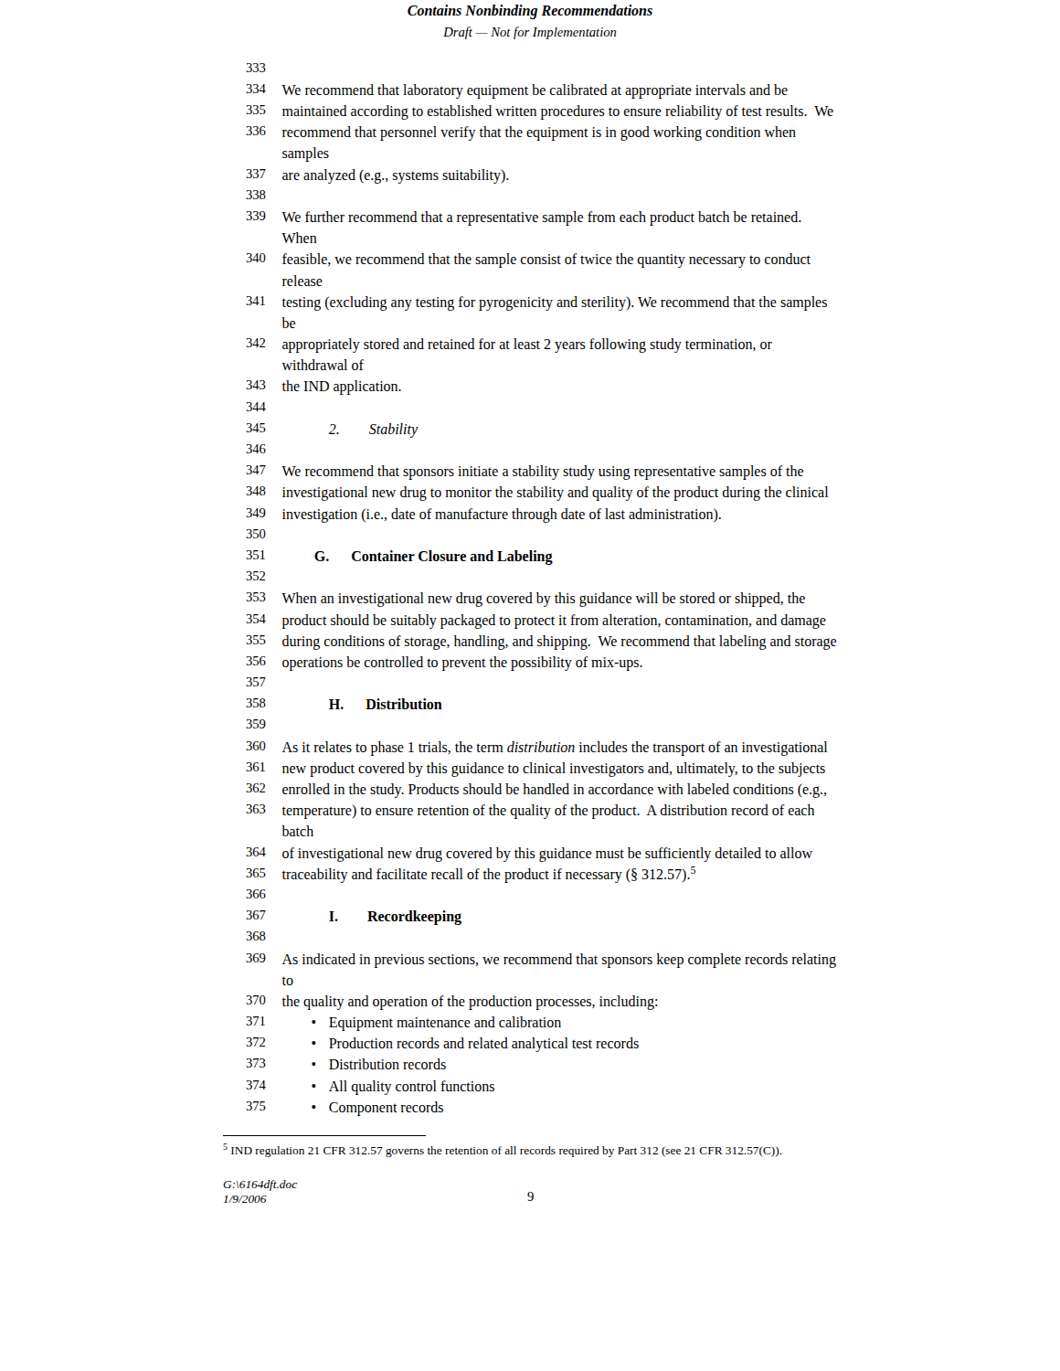Contains Nonbinding Recommendations
Draft — Not for Implementation
333
334 We recommend that laboratory equipment be calibrated at appropriate intervals and be
335 maintained according to established written procedures to ensure reliability of test results. We
336 recommend that personnel verify that the equipment is in good working condition when samples
337 are analyzed (e.g., systems suitability).
338
339 We further recommend that a representative sample from each product batch be retained. When
340 feasible, we recommend that the sample consist of twice the quantity necessary to conduct release
341 testing (excluding any testing for pyrogenicity and sterility). We recommend that the samples be
342 appropriately stored and retained for at least 2 years following study termination, or withdrawal of
343 the IND application.
344
3452. Stability
346
347 We recommend that sponsors initiate a stability study using representative samples of the
348 investigational new drug to monitor the stability and quality of the product during the clinical
349 investigation (i.e., date of manufacture through date of last administration).
350
351 G. Container Closure and Labeling
352
353 When an investigational new drug covered by this guidance will be stored or shipped, the
354 product should be suitably packaged to protect it from alteration, contamination, and damage
355 during conditions of storage, handling, and shipping. We recommend that labeling and storage
356 operations be controlled to prevent the possibility of mix-ups.
357
358 H. Distribution
359
360 As it relates to phase 1 trials, the term distribution includes the transport of an investigational
361 new product covered by this guidance to clinical investigators and, ultimately, to the subjects
362 enrolled in the study. Products should be handled in accordance with labeled conditions (e.g.,
363 temperature) to ensure retention of the quality of the product. A distribution record of each batch
364 of investigational new drug covered by this guidance must be sufficiently detailed to allow
365 traceability and facilitate recall of the product if necessary (§ 312.57).5
366
367 I. Recordkeeping
368
369 As indicated in previous sections, we recommend that sponsors keep complete records relating to
370 the quality and operation of the production processes, including:
371 Equipment maintenance and calibration
372 Production records and related analytical test records
373 Distribution records
374 All quality control functions
375 Component records
5 IND regulation 21 CFR 312.57 governs the retention of all records required by Part 312 (see 21 CFR 312.57(C)).
G:\6164dft.doc
1/9/2006
9